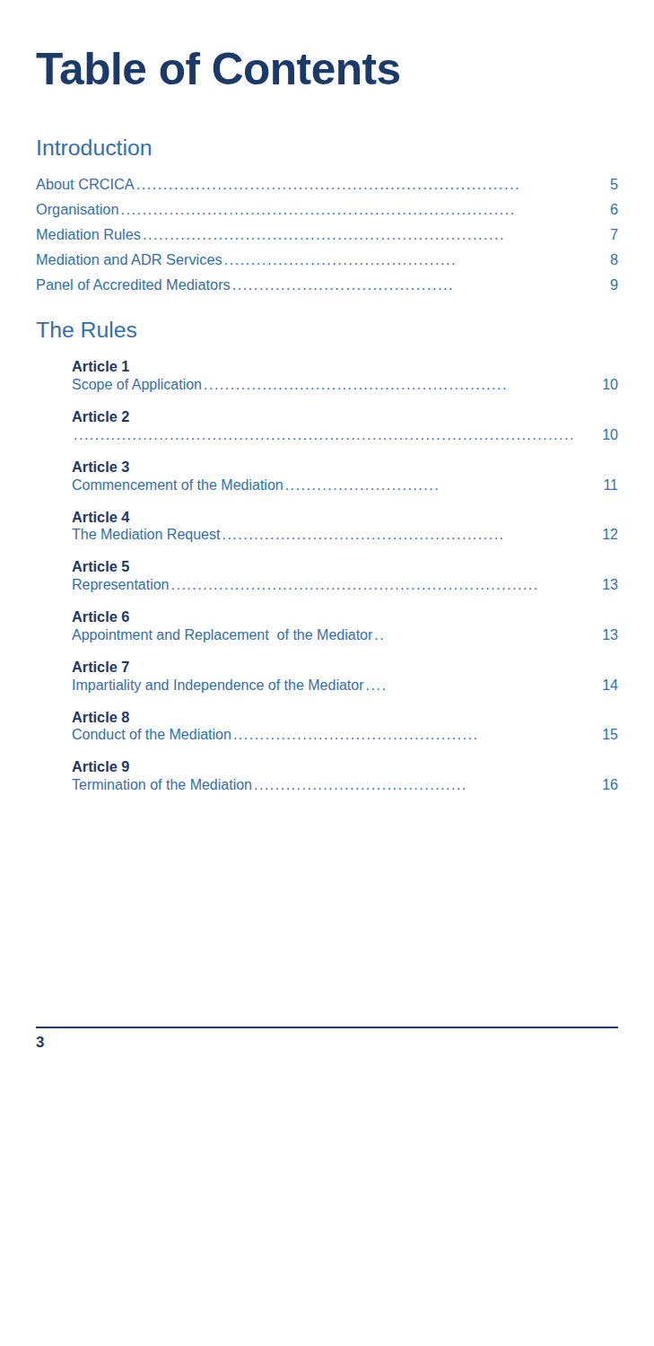Table of Contents
Introduction
About CRCICA....................................................................... 5
Organisation......................................................................... 6
Mediation Rules................................................................... 7
Mediation and ADR Services........................................... 8
Panel of Accredited Mediators......................................... 9
The Rules
Article 1
Scope of Application......................................................... 10
Article 2
.............................................................................................. 10
Article 3
Commencement of the Mediation............................. 11
Article 4
The Mediation Request..................................................... 12
Article 5
Representation..................................................................... 13
Article 6
Appointment and Replacement of the Mediator.. 13
Article 7
Impartiality and Independence of the Mediator.... 14
Article 8
Conduct of the Mediation.............................................. 15
Article 9
Termination of the Mediation........................................ 16
3